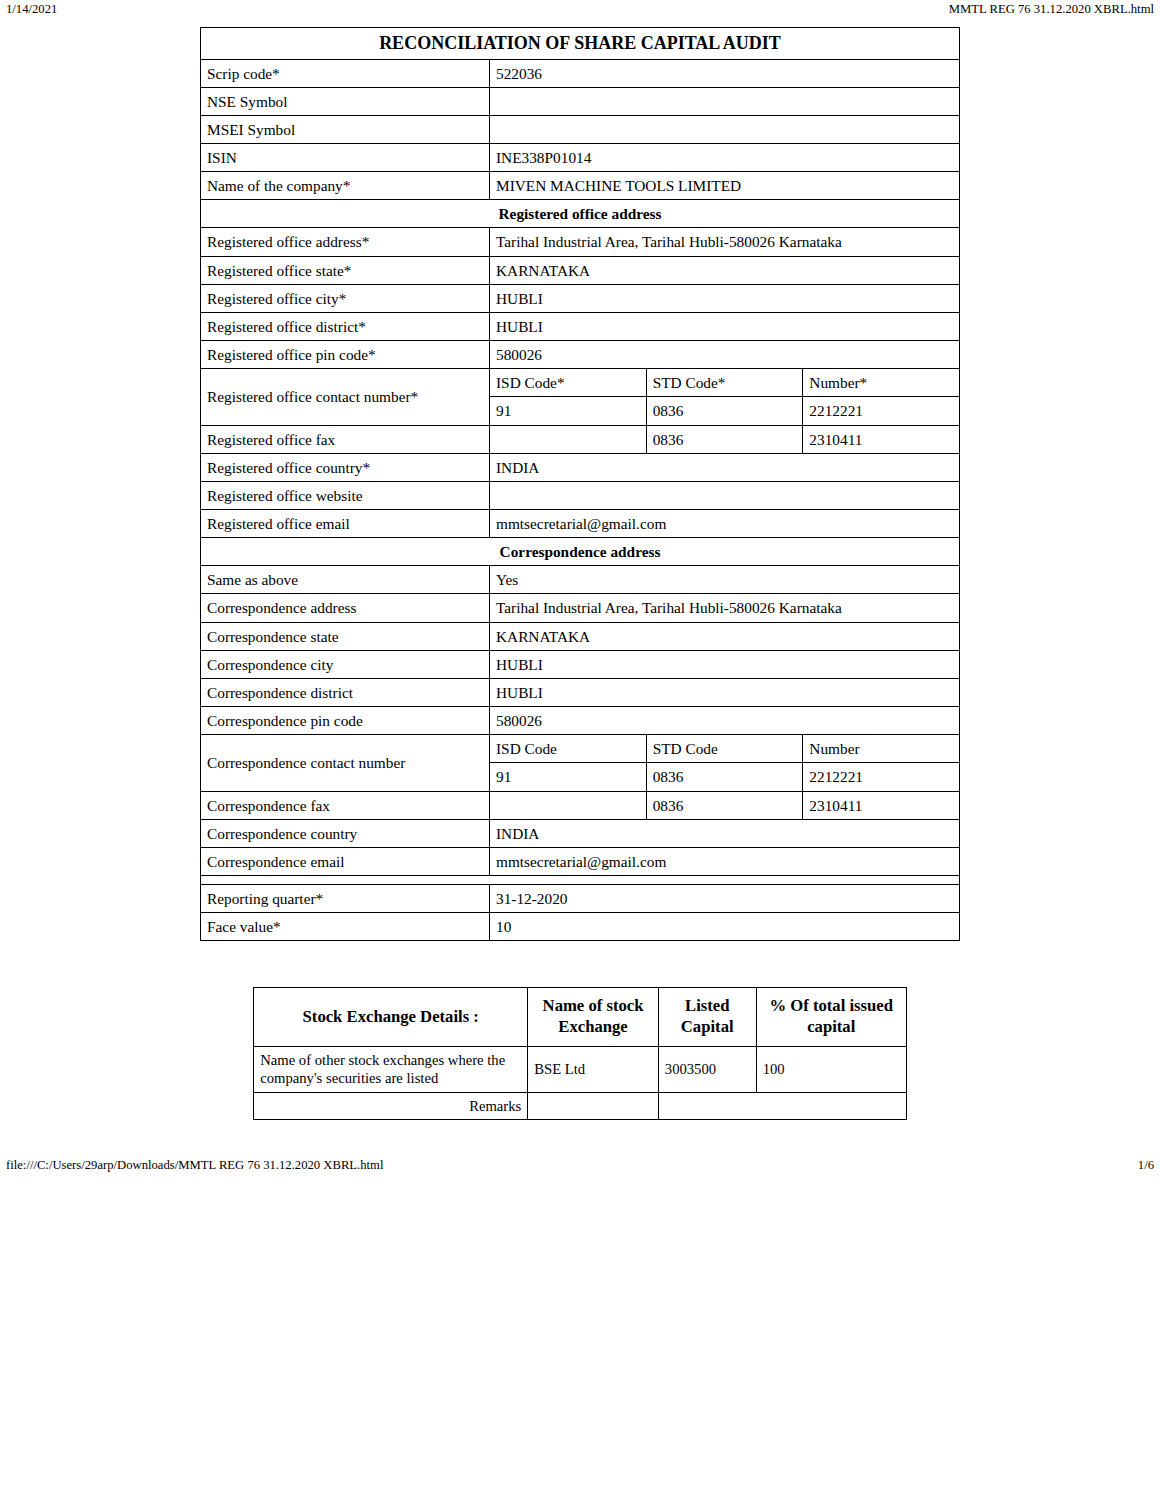1/14/2021 MMTL REG 76 31.12.2020 XBRL.html
| RECONCILIATION OF SHARE CAPITAL AUDIT |
| Scrip code* | 522036 |
| NSE Symbol | |
| MSEI Symbol | |
| ISIN | INE338P01014 |
| Name of the company* | MIVEN MACHINE TOOLS LIMITED |
| Registered office address |
| Registered office address* | Tarihal Industrial Area, Tarihal Hubli-580026 Karnataka |
| Registered office state* | KARNATAKA |
| Registered office city* | HUBLI |
| Registered office district* | HUBLI |
| Registered office pin code* | 580026 |
| Registered office contact number* | ISD Code* | STD Code* | Number* |
| 91 | 0836 | 2212221 |
| Registered office fax | | 0836 | 2310411 |
| Registered office country* | INDIA |
| Registered office website | |
| Registered office email | mmtsecretarial@gmail.com |
| Correspondence address |
| Same as above | Yes |
| Correspondence address | Tarihal Industrial Area, Tarihal Hubli-580026 Karnataka |
| Correspondence state | KARNATAKA |
| Correspondence city | HUBLI |
| Correspondence district | HUBLI |
| Correspondence pin code | 580026 |
| Correspondence contact number | ISD Code | STD Code | Number |
| 91 | 0836 | 2212221 |
| Correspondence fax | | 0836 | 2310411 |
| Correspondence country | INDIA |
| Correspondence email | mmtsecretarial@gmail.com |
| Reporting quarter* | 31-12-2020 |
| Face value* | 10 |
| Stock Exchange Details : | Name of stock Exchange | Listed Capital | % Of total issued capital |
| --- | --- | --- | --- |
| Name of other stock exchanges where the company's securities are listed | BSE Ltd | 3003500 | 100 |
| Remarks | | | |
file:///C:/Users/29arp/Downloads/MMTL REG 76 31.12.2020 XBRL.html 1/6